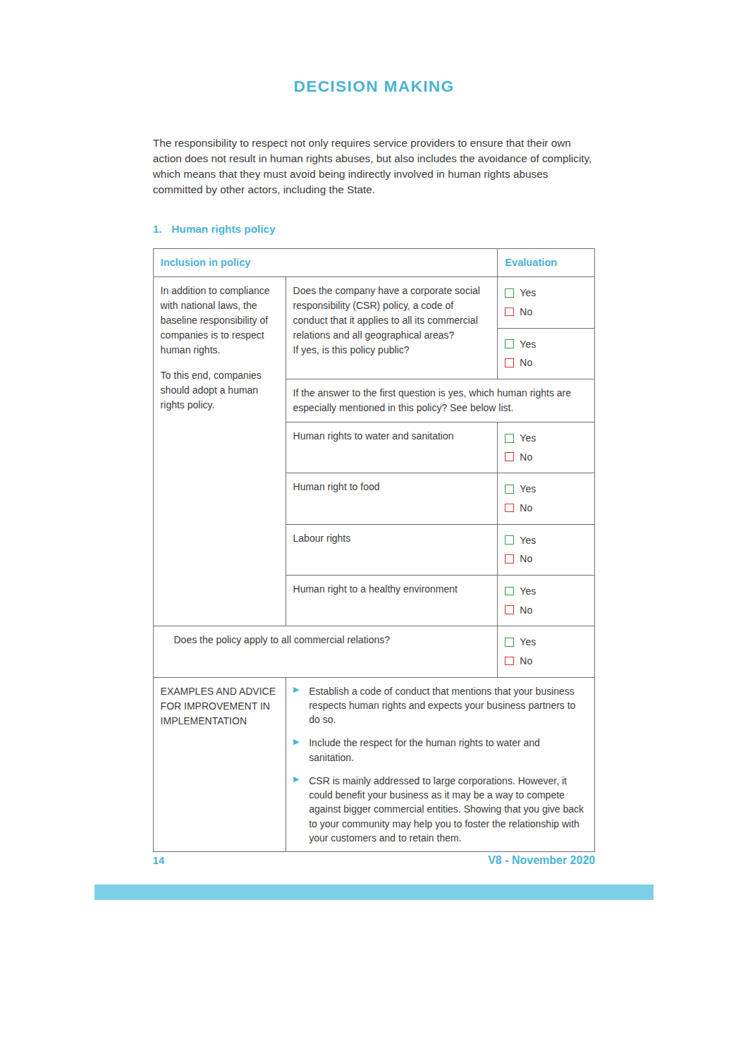DECISION MAKING
The responsibility to respect not only requires service providers to ensure that their own action does not result in human rights abuses, but also includes the avoidance of complicity, which means that they must avoid being indirectly involved in human rights abuses committed by other actors, including the State.
1. Human rights policy
| Inclusion in policy | Evaluation |
| --- | --- |
| In addition to compliance with national laws, the baseline responsibility of companies is to respect human rights. To this end, companies should adopt a human rights policy. | Does the company have a corporate social responsibility (CSR) policy, a code of conduct that it applies to all its commercial relations and all geographical areas? If yes, is this policy public? | Yes No |
| Yes No |
| If the answer to the first question is yes, which human rights are especially mentioned in this policy? See below list. |
| Human rights to water and sanitation | Yes No |
| Human right to food | Yes No |
| Labour rights | Yes No |
| Human right to a healthy environment | Yes No |
| Does the policy apply to all commercial relations? | Yes No |
| EXAMPLES AND ADVICE FOR IMPROVEMENT IN IMPLEMENTATION | Establish a code of conduct that mentions that your business respects human rights and expects your business partners to do so. Include the respect for the human rights to water and sanitation. CSR is mainly addressed to large corporations. However, it could benefit your business as it may be a way to compete against bigger commercial entities. Showing that you give back to your community may help you to foster the relationship with your customers and to retain them. |
14
V8 - November 2020